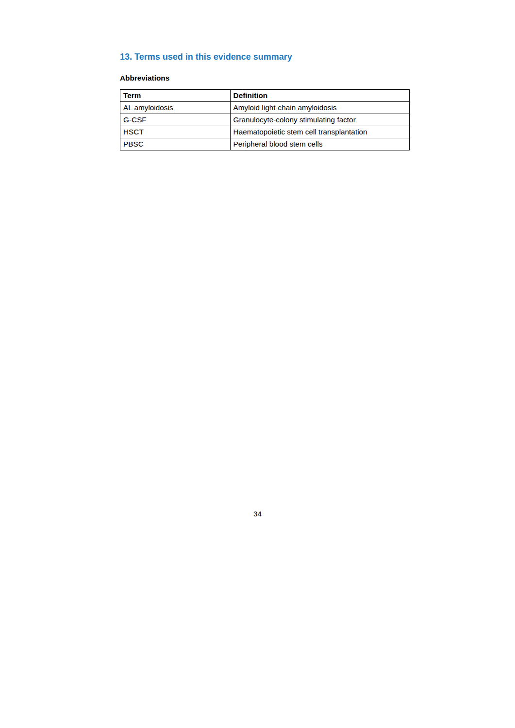13. Terms used in this evidence summary
Abbreviations
| Term | Definition |
| --- | --- |
| AL amyloidosis | Amyloid light-chain amyloidosis |
| G-CSF | Granulocyte-colony stimulating factor |
| HSCT | Haematopoietic stem cell transplantation |
| PBSC | Peripheral blood stem cells |
34